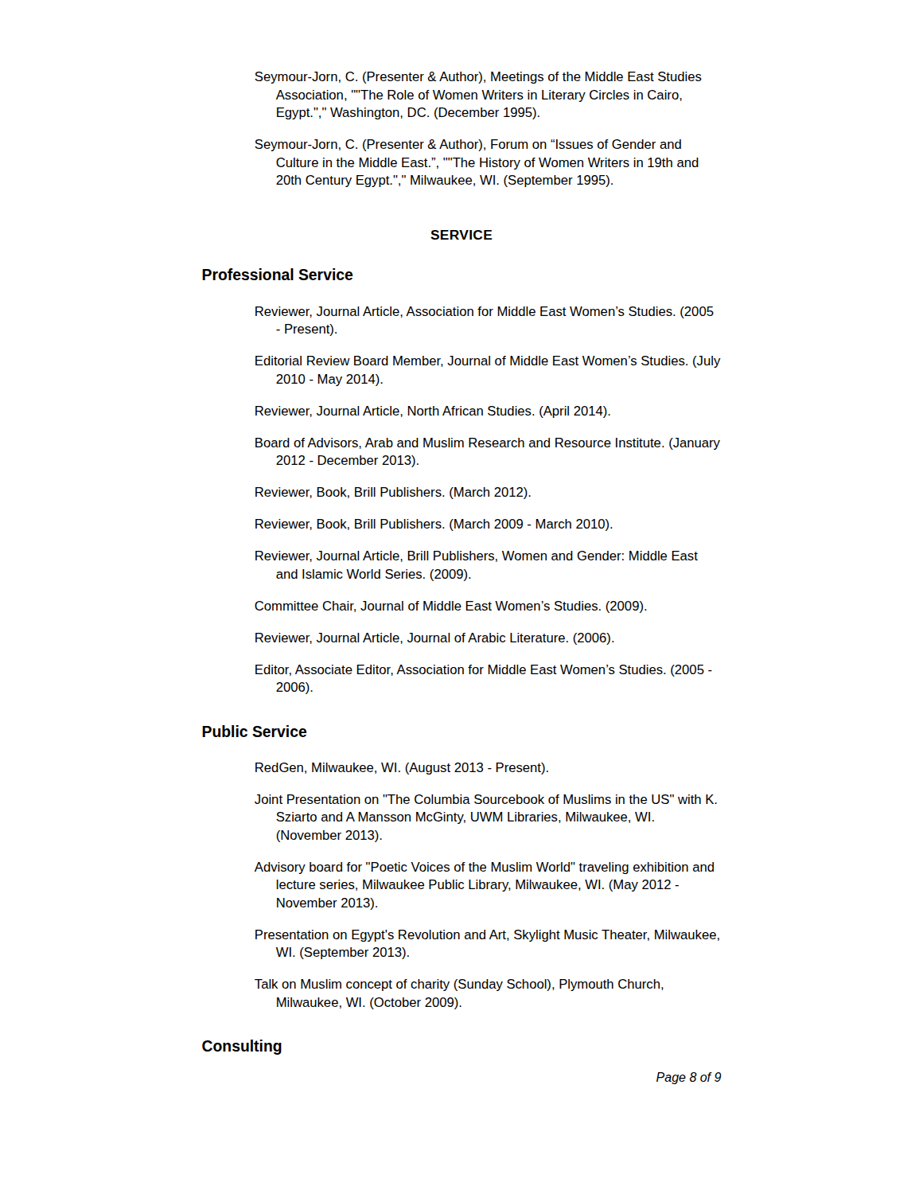Seymour-Jorn, C. (Presenter & Author), Meetings of the Middle East Studies Association, ""The Role of Women Writers in Literary Circles in Cairo, Egypt."," Washington, DC. (December 1995).
Seymour-Jorn, C. (Presenter & Author), Forum on “Issues of Gender and Culture in the Middle East.”, ""The History of Women Writers in 19th and 20th Century Egypt."," Milwaukee, WI. (September 1995).
SERVICE
Professional Service
Reviewer, Journal Article, Association for Middle East Women’s Studies. (2005 - Present).
Editorial Review Board Member, Journal of Middle East Women’s Studies. (July 2010 - May 2014).
Reviewer, Journal Article, North African Studies. (April 2014).
Board of Advisors, Arab and Muslim Research and Resource Institute. (January 2012 - December 2013).
Reviewer, Book, Brill Publishers. (March 2012).
Reviewer, Book, Brill Publishers. (March 2009 - March 2010).
Reviewer, Journal Article, Brill Publishers, Women and Gender: Middle East and Islamic World Series. (2009).
Committee Chair, Journal of Middle East Women’s Studies. (2009).
Reviewer, Journal Article, Journal of Arabic Literature. (2006).
Editor, Associate Editor, Association for Middle East Women’s Studies. (2005 - 2006).
Public Service
RedGen, Milwaukee, WI. (August 2013 - Present).
Joint Presentation on "The Columbia Sourcebook of Muslims in the US" with K. Sziarto and A Mansson McGinty, UWM Libraries, Milwaukee, WI. (November 2013).
Advisory board for "Poetic Voices of the Muslim World" traveling exhibition and lecture series, Milwaukee Public Library, Milwaukee, WI. (May 2012 - November 2013).
Presentation on Egypt's Revolution and Art, Skylight Music Theater, Milwaukee, WI. (September 2013).
Talk on Muslim concept of charity (Sunday School), Plymouth Church, Milwaukee, WI. (October 2009).
Consulting
Page 8 of 9